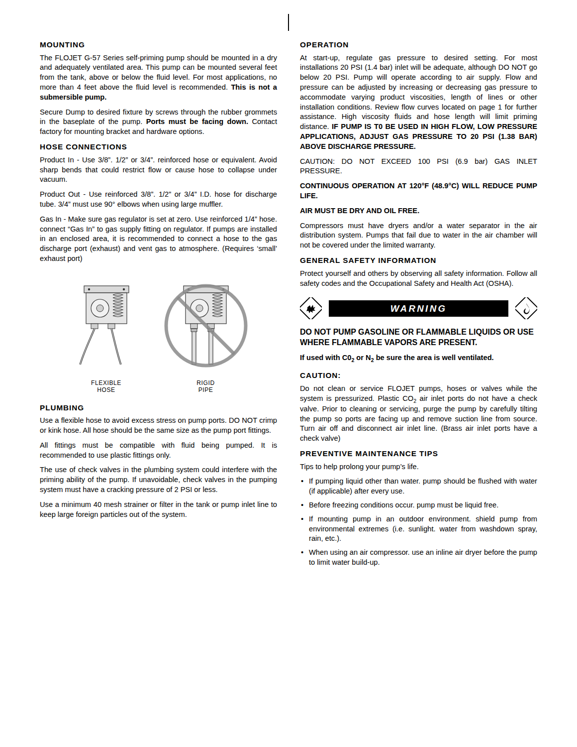MOUNTING
The FLOJET G-57 Series self-priming pump should be mounted in a dry and adequately ventilated area. This pump can be mounted several feet from the tank, above or below the fluid level. For most applications, no more than 4 feet above the fluid level is recommended. This is not a submersible pump.
Secure Dump to desired fixture by screws through the rubber grommets in the baseplate of the pump. Ports must be facing down. Contact factory for mounting bracket and hardware options.
HOSE CONNECTIONS
Product In - Use 3/8”. 1/2” or 3/4”. reinforced hose or equivalent. Avoid sharp bends that could restrict flow or cause hose to collapse under vacuum.
Product Out - Use reinforced 3/8”. 1/2” or 3/4” I.D. hose for discharge tube. 3/4” must use 90° elbows when using large muffler.
Gas In - Make sure gas regulator is set at zero. Use reinforced 1/4” hose. connect “Gas In” to gas supply fitting on regulator. If pumps are installed in an enclosed area, it is recommended to connect a hose to the gas discharge port (exhaust) and vent gas to atmosphere. (Requires ‘small’ exhaust port)
FLEXIBLE
HOSE
RIGID
PIPE
PLUMBING
Use a flexible hose to avoid excess stress on pump ports. DO NOT crimp or kink hose. All hose should be the same size as the pump port fittings.
All fittings must be compatible with fluid being pumped. It is recommended to use plastic fittings only.
The use of check valves in the plumbing system could interfere with the priming ability of the pump. If unavoidable, check valves in the pumping system must have a cracking pressure of 2 PSI or less.
Use a minimum 40 mesh strainer or filter in the tank or pump inlet line to keep large foreign particles out of the system.
OPERATION
At start-up, regulate gas pressure to desired setting. For most installations 20 PSI (1.4 bar) inlet will be adequate, although DO NOT go below 20 PSI. Pump will operate according to air supply. Flow and pressure can be adjusted by increasing or decreasing gas pressure to accommodate varying product viscosities, length of lines or other installation conditions. Review flow curves located on page 1 for further assistance. High viscosity fluids and hose length will limit priming distance. IF PUMP IS T0 BE USED IN HIGH FLOW, LOW PRESSURE APPLICATIONS, ADJUST GAS PRESSURE TO 20 PSI (1.38 BAR) ABOVE DISCHARGE PRESSURE.
CAUTION: DO NOT EXCEED 100 PSI (6.9 bar) GAS INLET PRESSURE.
CONTINUOUS OPERATION AT 120°F (48.9°C) WILL REDUCE PUMP LIFE.
AIR MUST BE DRY AND OIL FREE.
Compressors must have dryers and/or a water separator in the air distribution system. Pumps that fail due to water in the air chamber will not be covered under the limited warranty.
GENERAL SAFETY INFORMATION
Protect yourself and others by observing all safety information. Follow all safety codes and the Occupational Safety and Health Act (OSHA).
WARNING
DO NOT PUMP GASOLINE OR FLAMMABLE LIQUIDS OR USE WHERE FLAMMABLE VAPORS ARE PRESENT.
If used with C02 or N2 be sure the area is well ventilated.
CAUTION:
Do not clean or service FLOJET pumps, hoses or valves while the system is pressurized. Plastic CO2 air inlet ports do not have a check valve. Prior to cleaning or servicing, purge the pump by carefully tilting the pump so ports are facing up and remove suction line from source. Turn air off and disconnect air inlet line. (Brass air inlet ports have a check valve)
PREVENTIVE MAINTENANCE TIPS
Tips to help prolong your pump’s life.
If pumping liquid other than water. pump should be flushed with water (if applicable) after every use.
Before freezing conditions occur. pump must be liquid free.
If mounting pump in an outdoor environment. shield pump from environmental extremes (i.e. sunlight. water from washdown spray, rain, etc.).
When using an air compressor. use an inline air dryer before the pump to limit water build-up.